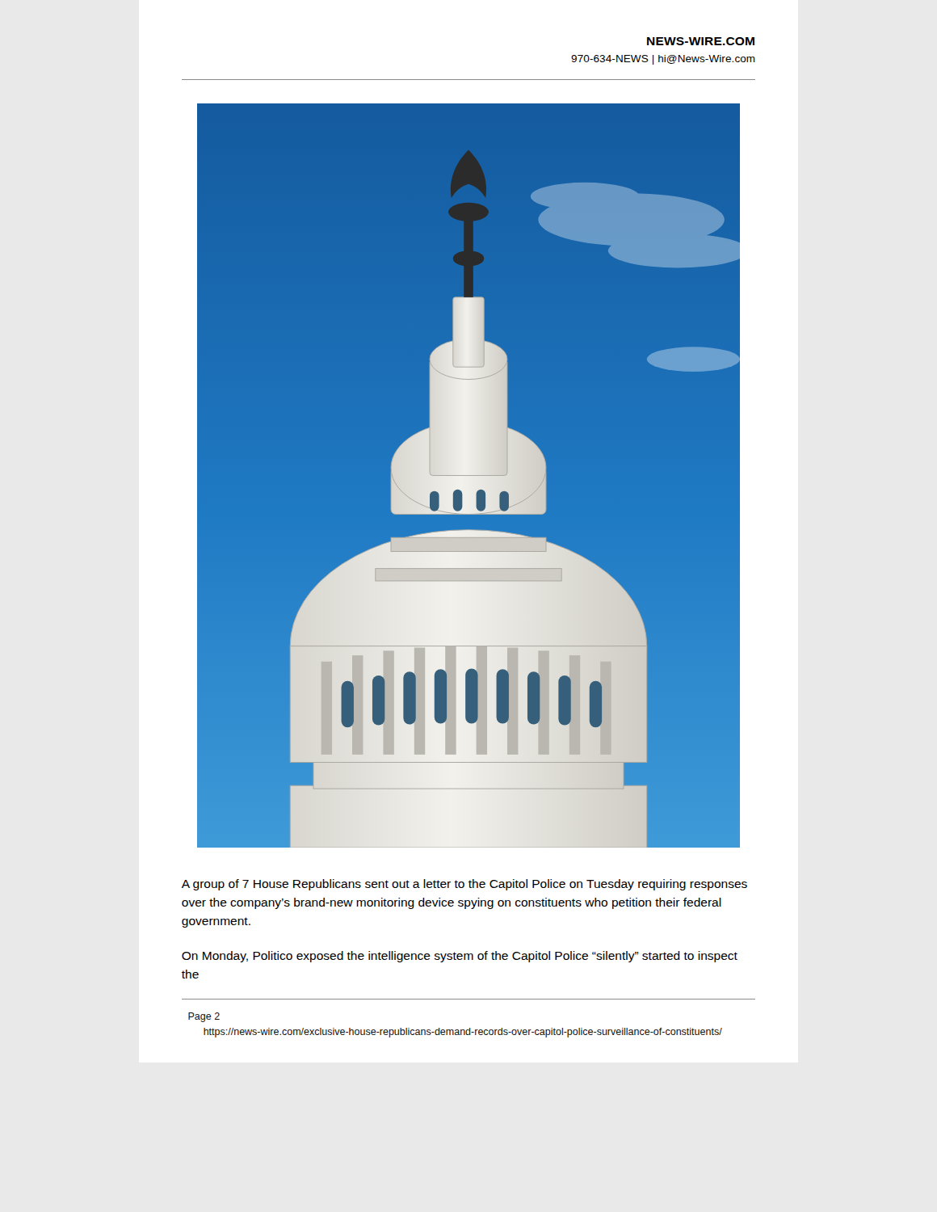NEWS-WIRE.COM
970-634-NEWS | hi@News-Wire.com
A group of 7 House Republicans sent out a letter to the Capitol Police on Tuesday requiring responses over the company’s brand-new monitoring device spying on constituents who petition their federal government.
On Monday, Politico exposed the intelligence system of the Capitol Police “silently” started to inspect the
Page 2
https://news-wire.com/exclusive-house-republicans-demand-records-over-capitol-police-surveillance-of-constituents/